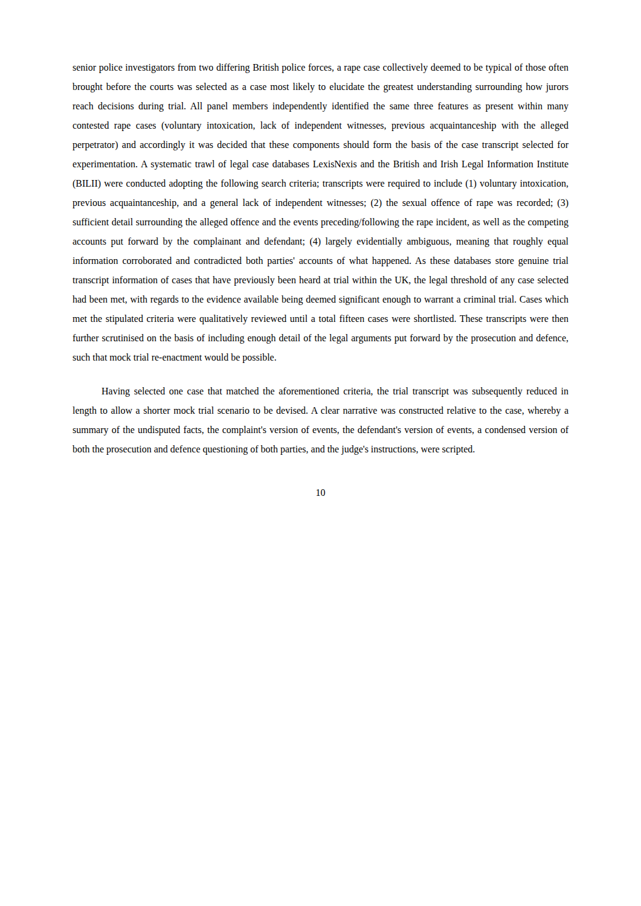senior police investigators from two differing British police forces, a rape case collectively deemed to be typical of those often brought before the courts was selected as a case most likely to elucidate the greatest understanding surrounding how jurors reach decisions during trial. All panel members independently identified the same three features as present within many contested rape cases (voluntary intoxication, lack of independent witnesses, previous acquaintanceship with the alleged perpetrator) and accordingly it was decided that these components should form the basis of the case transcript selected for experimentation. A systematic trawl of legal case databases LexisNexis and the British and Irish Legal Information Institute (BILII) were conducted adopting the following search criteria; transcripts were required to include (1) voluntary intoxication, previous acquaintanceship, and a general lack of independent witnesses; (2) the sexual offence of rape was recorded; (3) sufficient detail surrounding the alleged offence and the events preceding/following the rape incident, as well as the competing accounts put forward by the complainant and defendant; (4) largely evidentially ambiguous, meaning that roughly equal information corroborated and contradicted both parties' accounts of what happened. As these databases store genuine trial transcript information of cases that have previously been heard at trial within the UK, the legal threshold of any case selected had been met, with regards to the evidence available being deemed significant enough to warrant a criminal trial. Cases which met the stipulated criteria were qualitatively reviewed until a total fifteen cases were shortlisted. These transcripts were then further scrutinised on the basis of including enough detail of the legal arguments put forward by the prosecution and defence, such that mock trial re-enactment would be possible.
Having selected one case that matched the aforementioned criteria, the trial transcript was subsequently reduced in length to allow a shorter mock trial scenario to be devised. A clear narrative was constructed relative to the case, whereby a summary of the undisputed facts, the complaint's version of events, the defendant's version of events, a condensed version of both the prosecution and defence questioning of both parties, and the judge's instructions, were scripted.
10